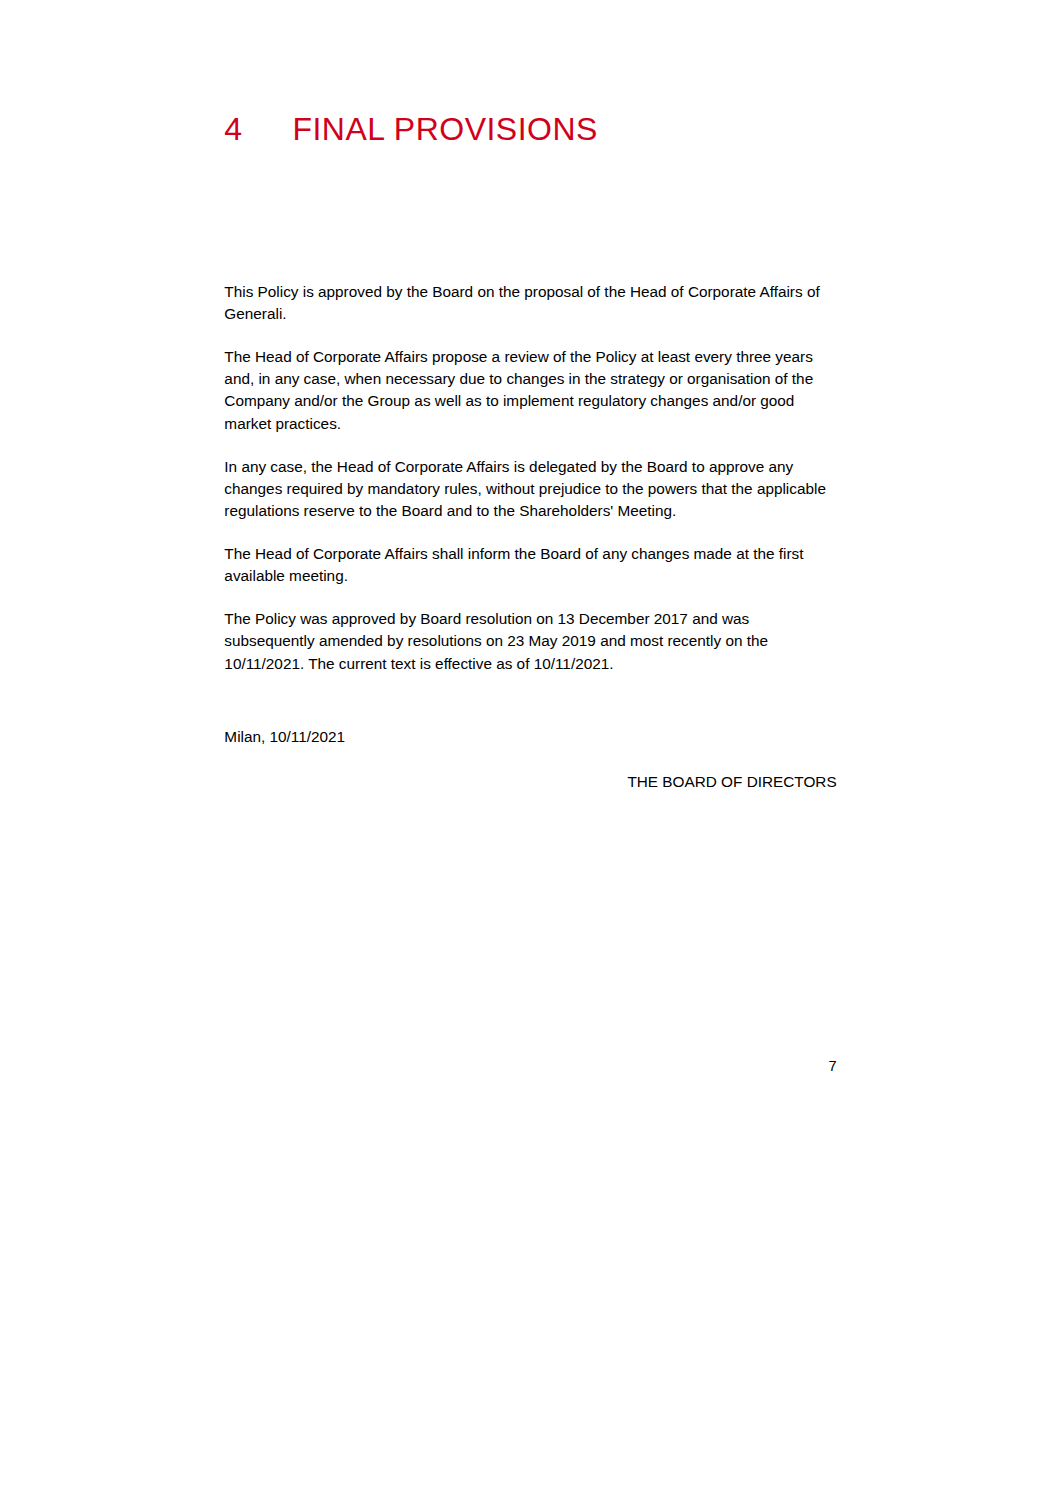4 FINAL PROVISIONS
This Policy is approved by the Board on the proposal of the Head of Corporate Affairs of Generali.
The Head of Corporate Affairs propose a review of the Policy at least every three years and, in any case, when necessary due to changes in the strategy or organisation of the Company and/or the Group as well as to implement regulatory changes and/or good market practices.
In any case, the Head of Corporate Affairs is delegated by the Board to approve any changes required by mandatory rules, without prejudice to the powers that the applicable regulations reserve to the Board and to the Shareholders' Meeting.
The Head of Corporate Affairs shall inform the Board of any changes made at the first available meeting.
The Policy was approved by Board resolution on 13 December 2017 and was subsequently amended by resolutions on 23 May 2019 and most recently on the 10/11/2021. The current text is effective as of 10/11/2021.
Milan, 10/11/2021
THE BOARD OF DIRECTORS
7